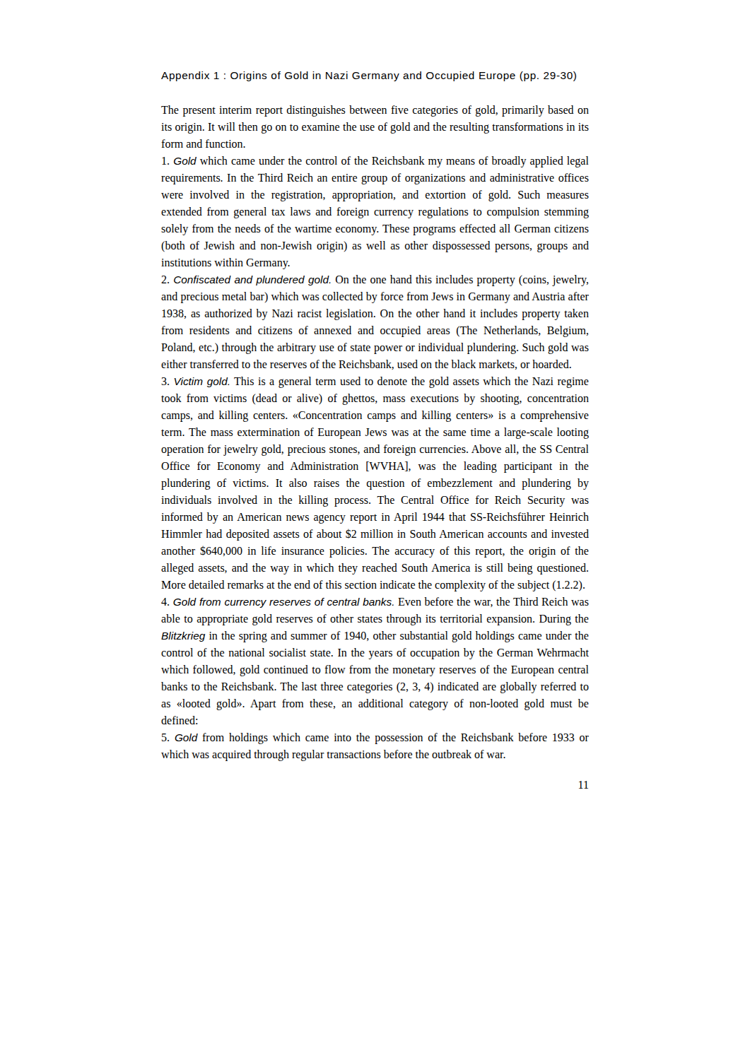Appendix 1 : Origins of Gold in Nazi Germany and Occupied Europe (pp. 29-30)
The present interim report distinguishes between five categories of gold, primarily based on its origin. It will then go on to examine the use of gold and the resulting transformations in its form and function.
1. Gold which came under the control of the Reichsbank my means of broadly applied legal requirements. In the Third Reich an entire group of organizations and administrative offices were involved in the registration, appropriation, and extortion of gold. Such measures extended from general tax laws and foreign currency regulations to compulsion stemming solely from the needs of the wartime economy. These programs effected all German citizens (both of Jewish and non-Jewish origin) as well as other dispossessed persons, groups and institutions within Germany.
2. Confiscated and plundered gold. On the one hand this includes property (coins, jewelry, and precious metal bar) which was collected by force from Jews in Germany and Austria after 1938, as authorized by Nazi racist legislation. On the other hand it includes property taken from residents and citizens of annexed and occupied areas (The Netherlands, Belgium, Poland, etc.) through the arbitrary use of state power or individual plundering. Such gold was either transferred to the reserves of the Reichsbank, used on the black markets, or hoarded.
3. Victim gold. This is a general term used to denote the gold assets which the Nazi regime took from victims (dead or alive) of ghettos, mass executions by shooting, concentration camps, and killing centers. «Concentration camps and killing centers» is a comprehensive term. The mass extermination of European Jews was at the same time a large-scale looting operation for jewelry gold, precious stones, and foreign currencies. Above all, the SS Central Office for Economy and Administration [WVHA], was the leading participant in the plundering of victims. It also raises the question of embezzlement and plundering by individuals involved in the killing process. The Central Office for Reich Security was informed by an American news agency report in April 1944 that SS-Reichsführer Heinrich Himmler had deposited assets of about $2 million in South American accounts and invested another $640,000 in life insurance policies. The accuracy of this report, the origin of the alleged assets, and the way in which they reached South America is still being questioned. More detailed remarks at the end of this section indicate the complexity of the subject (1.2.2).
4. Gold from currency reserves of central banks. Even before the war, the Third Reich was able to appropriate gold reserves of other states through its territorial expansion. During the Blitzkrieg in the spring and summer of 1940, other substantial gold holdings came under the control of the national socialist state. In the years of occupation by the German Wehrmacht which followed, gold continued to flow from the monetary reserves of the European central banks to the Reichsbank. The last three categories (2, 3, 4) indicated are globally referred to as «looted gold». Apart from these, an additional category of non-looted gold must be defined:
5. Gold from holdings which came into the possession of the Reichsbank before 1933 or which was acquired through regular transactions before the outbreak of war.
11